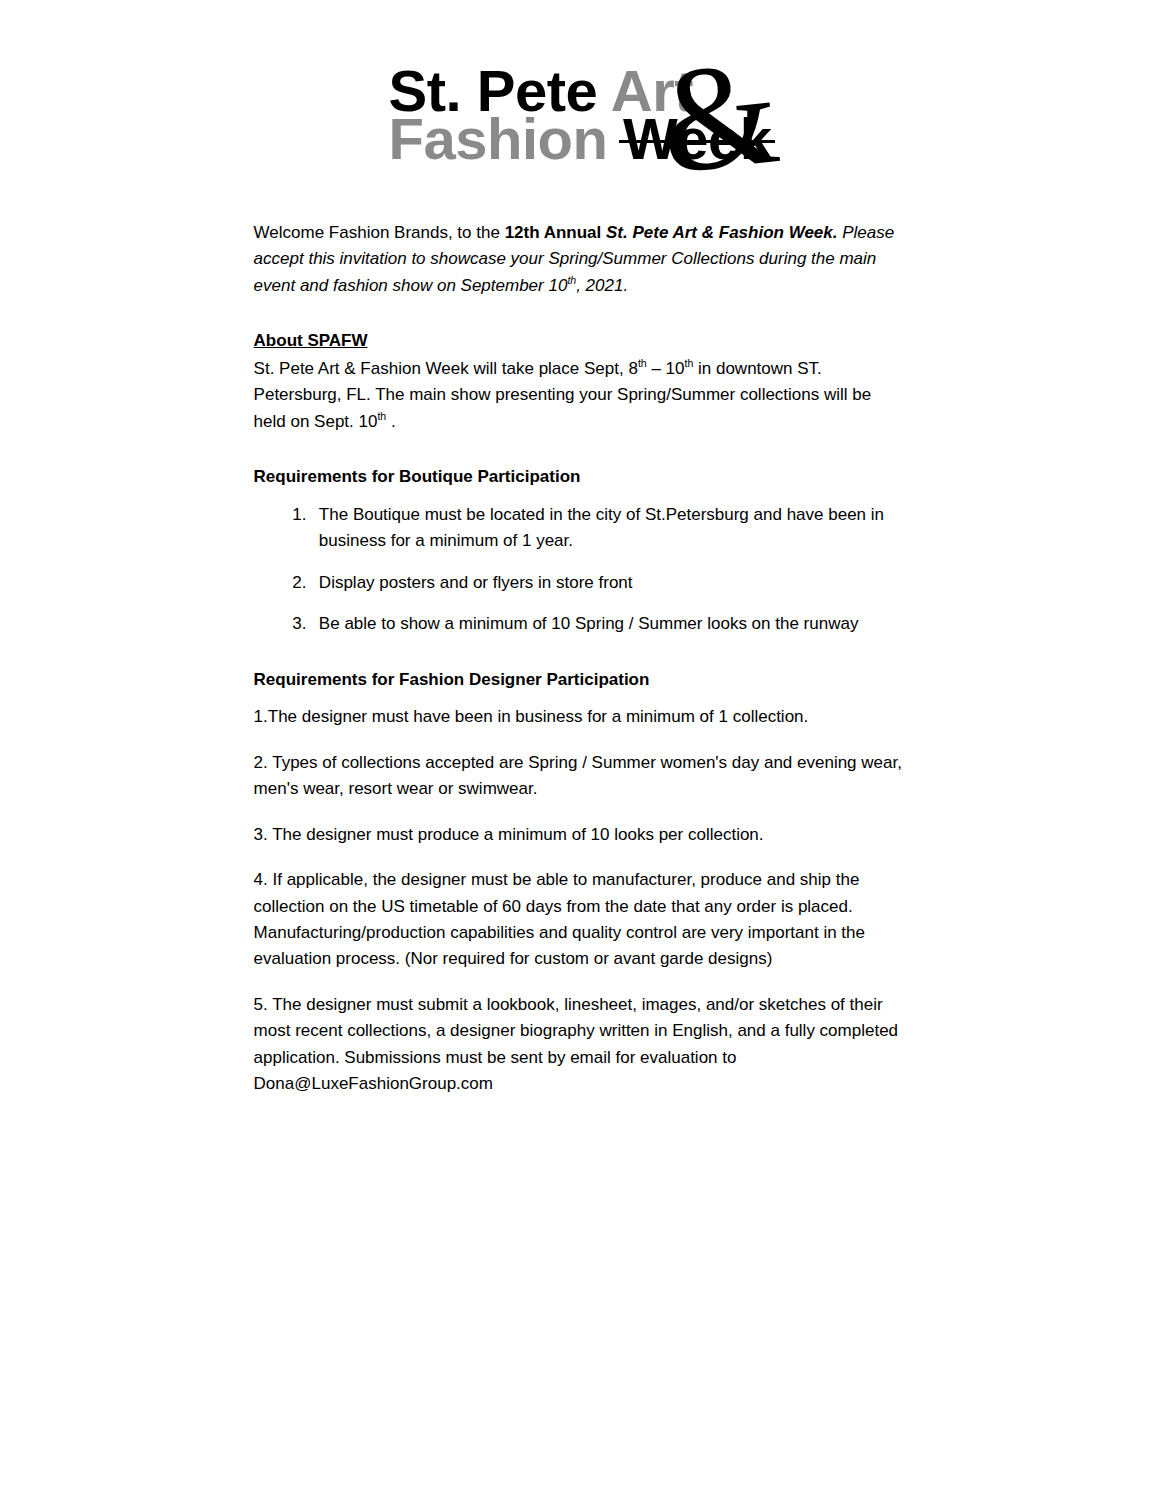&
St. Pete Art
Fashion Week
Welcome Fashion Brands, to the 12th Annual St. Pete Art & Fashion Week. Please accept this invitation to showcase your Spring/Summer Collections during the main event and fashion show on September 10th, 2021.
About SPAFW
St. Pete Art & Fashion Week will take place Sept, 8th – 10th in downtown ST. Petersburg, FL. The main show presenting your Spring/Summer collections will be held on Sept. 10th .
Requirements for Boutique Participation
The Boutique must be located in the city of St.Petersburg and have been in business for a minimum of 1 year.
Display posters and or flyers in store front
Be able to show a minimum of 10 Spring / Summer looks on the runway
Requirements for Fashion Designer Participation
1.The designer must have been in business for a minimum of 1 collection.
2. Types of collections accepted are Spring / Summer women's day and evening wear, men's wear, resort wear or swimwear.
3. The designer must produce a minimum of 10 looks per collection.
4. If applicable, the designer must be able to manufacturer, produce and ship the collection on the US timetable of 60 days from the date that any order is placed. Manufacturing/production capabilities and quality control are very important in the evaluation process. (Nor required for custom or avant garde designs)
5. The designer must submit a lookbook, linesheet, images, and/or sketches of their most recent collections, a designer biography written in English, and a fully completed application. Submissions must be sent by email for evaluation to Dona@LuxeFashionGroup.com